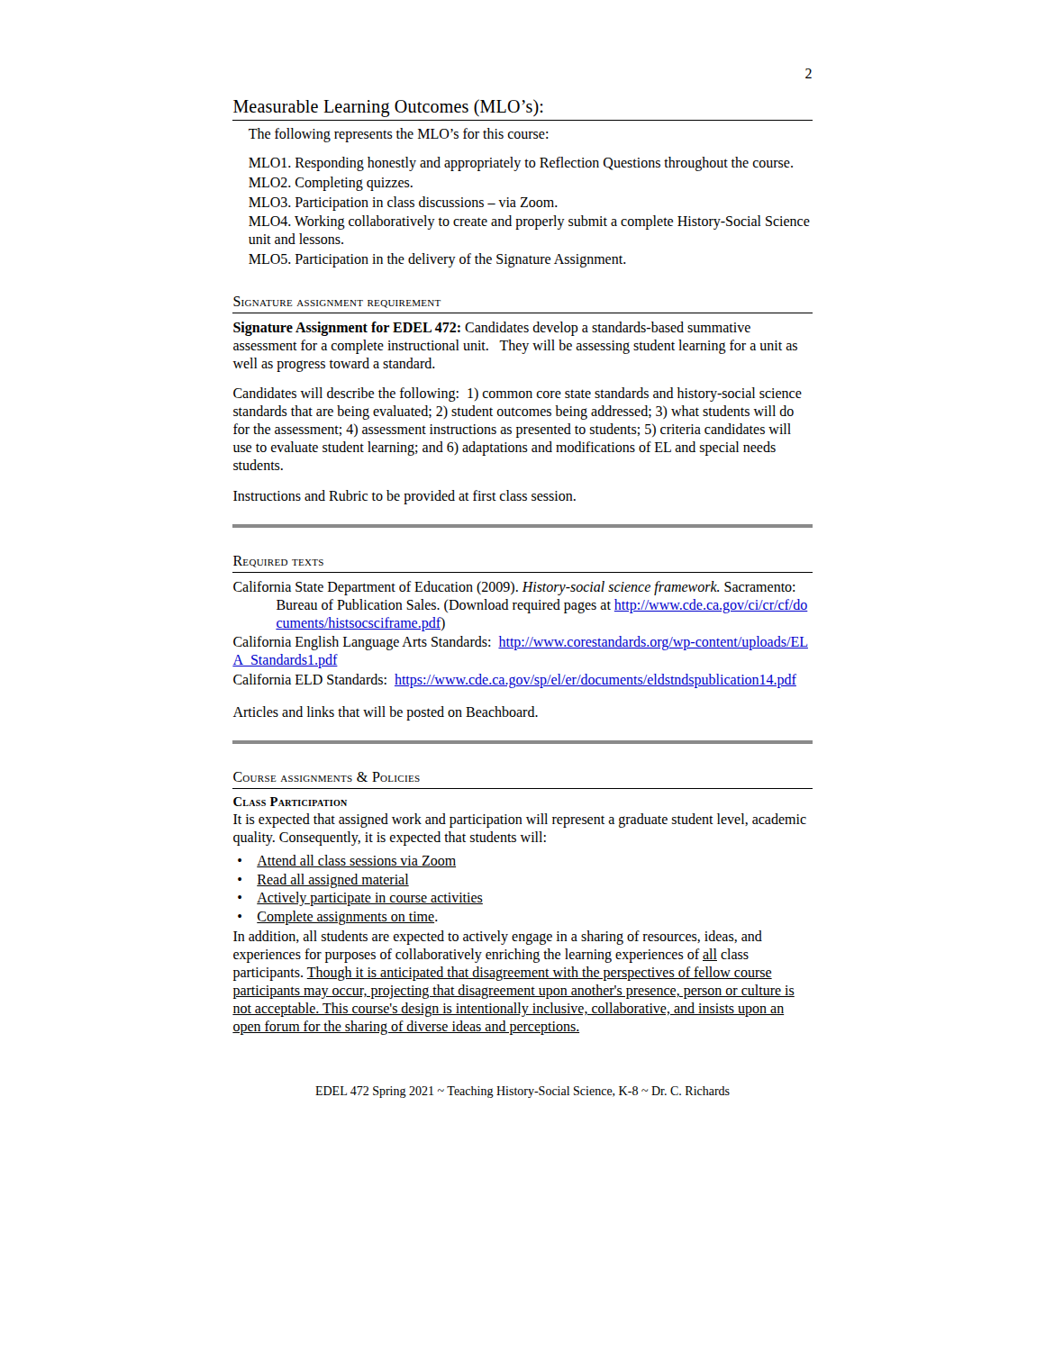2
Measurable Learning Outcomes (MLO’s):
The following represents the MLO’s for this course:
MLO1. Responding honestly and appropriately to Reflection Questions throughout the course.
MLO2. Completing quizzes.
MLO3. Participation in class discussions – via Zoom.
MLO4. Working collaboratively to create and properly submit a complete History-Social Science unit and lessons.
MLO5. Participation in the delivery of the Signature Assignment.
Signature assignment requirement
Signature Assignment for EDEL 472: Candidates develop a standards-based summative assessment for a complete instructional unit. They will be assessing student learning for a unit as well as progress toward a standard.
Candidates will describe the following: 1) common core state standards and history-social science standards that are being evaluated; 2) student outcomes being addressed; 3) what students will do for the assessment; 4) assessment instructions as presented to students; 5) criteria candidates will use to evaluate student learning; and 6) adaptations and modifications of EL and special needs students.
Instructions and Rubric to be provided at first class session.
Required texts
California State Department of Education (2009). History-social science framework. Sacramento: Bureau of Publication Sales. (Download required pages at http://www.cde.ca.gov/ci/cr/cf/documents/histsocsciframe.pdf)
California English Language Arts Standards: http://www.corestandards.org/wp-content/uploads/ELA_Standards1.pdf
California ELD Standards: https://www.cde.ca.gov/sp/el/er/documents/eldstndspublication14.pdf
Articles and links that will be posted on Beachboard.
Course assignments & Policies
Class Participation
It is expected that assigned work and participation will represent a graduate student level, academic quality. Consequently, it is expected that students will:
Attend all class sessions via Zoom
Read all assigned material
Actively participate in course activities
Complete assignments on time.
In addition, all students are expected to actively engage in a sharing of resources, ideas, and experiences for purposes of collaboratively enriching the learning experiences of all class participants. Though it is anticipated that disagreement with the perspectives of fellow course participants may occur, projecting that disagreement upon another's presence, person or culture is not acceptable. This course's design is intentionally inclusive, collaborative, and insists upon an open forum for the sharing of diverse ideas and perceptions.
EDEL 472 Spring 2021 ~ Teaching History-Social Science, K-8 ~ Dr. C. Richards